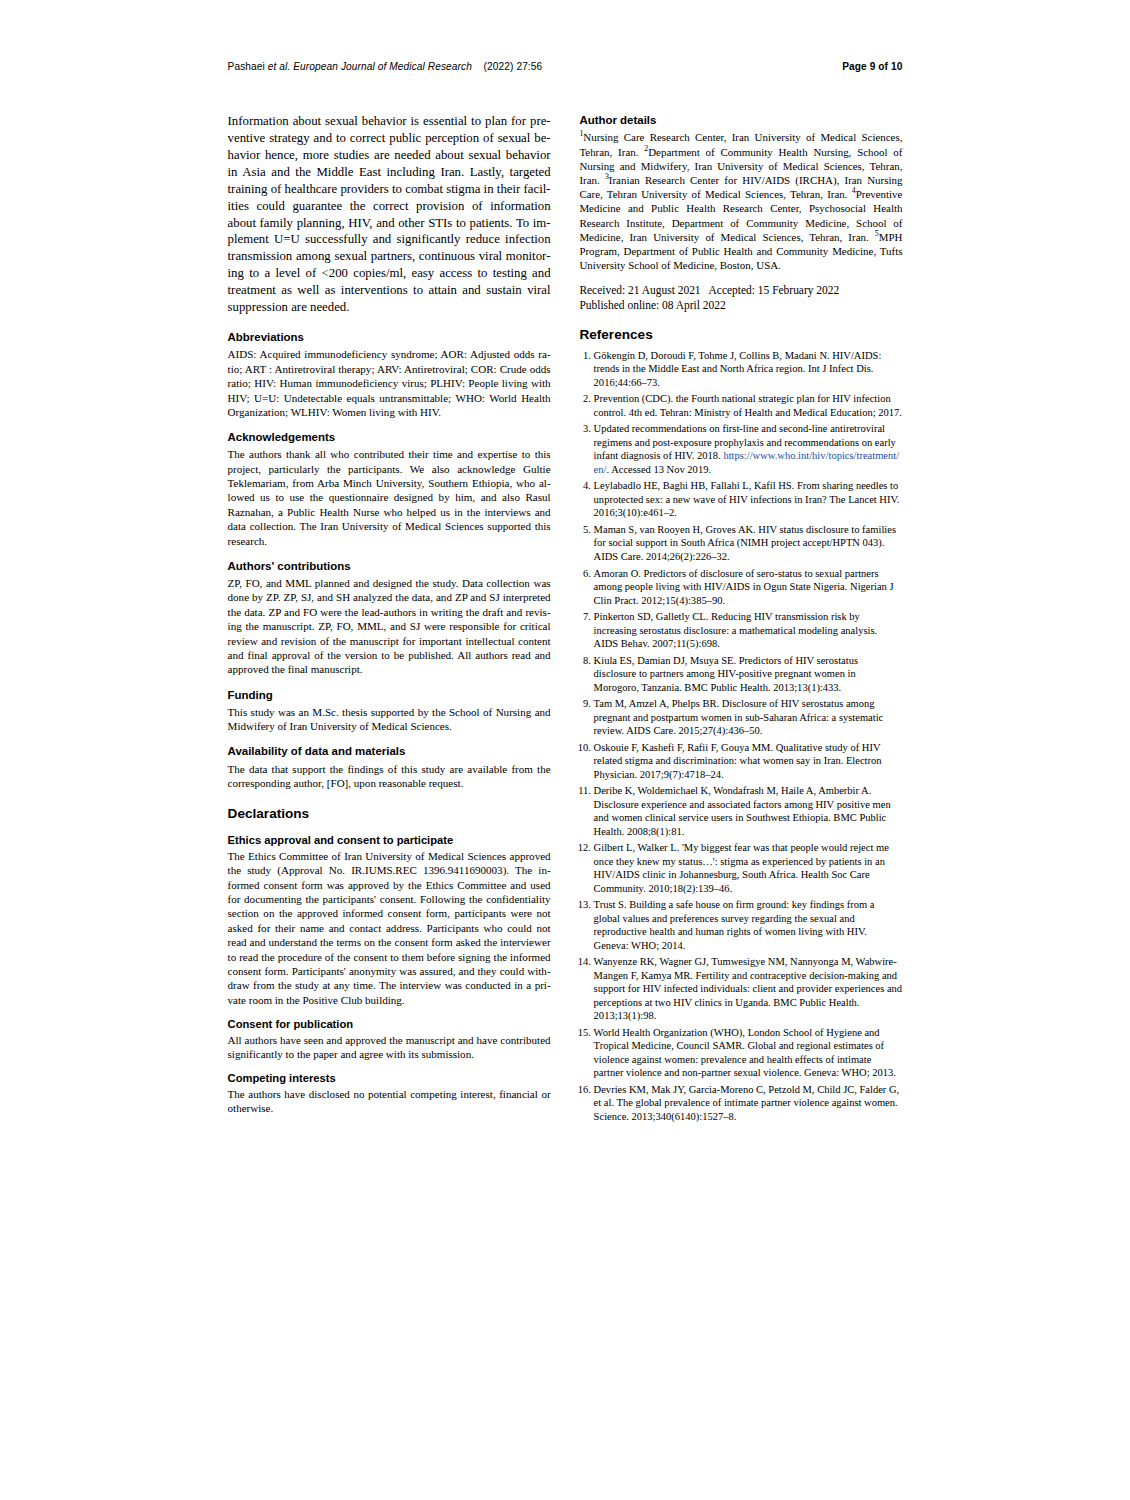Pashaei et al. European Journal of Medical Research (2022) 27:56
Page 9 of 10
Information about sexual behavior is essential to plan for preventive strategy and to correct public perception of sexual behavior hence, more studies are needed about sexual behavior in Asia and the Middle East including Iran. Lastly, targeted training of healthcare providers to combat stigma in their facilities could guarantee the correct provision of information about family planning, HIV, and other STIs to patients. To implement U=U successfully and significantly reduce infection transmission among sexual partners, continuous viral monitoring to a level of <200 copies/ml, easy access to testing and treatment as well as interventions to attain and sustain viral suppression are needed.
Abbreviations
AIDS: Acquired immunodeficiency syndrome; AOR: Adjusted odds ratio; ART : Antiretroviral therapy; ARV: Antiretroviral; COR: Crude odds ratio; HIV: Human immunodeficiency virus; PLHIV: People living with HIV; U=U: Undetectable equals untransmittable; WHO: World Health Organization; WLHIV: Women living with HIV.
Acknowledgements
The authors thank all who contributed their time and expertise to this project, particularly the participants. We also acknowledge Gultie Teklemariam, from Arba Minch University, Southern Ethiopia, who allowed us to use the questionnaire designed by him, and also Rasul Raznahan, a Public Health Nurse who helped us in the interviews and data collection. The Iran University of Medical Sciences supported this research.
Authors' contributions
ZP, FO, and MML planned and designed the study. Data collection was done by ZP. ZP, SJ, and SH analyzed the data, and ZP and SJ interpreted the data. ZP and FO were the lead-authors in writing the draft and revising the manuscript. ZP, FO, MML, and SJ were responsible for critical review and revision of the manuscript for important intellectual content and final approval of the version to be published. All authors read and approved the final manuscript.
Funding
This study was an M.Sc. thesis supported by the School of Nursing and Midwifery of Iran University of Medical Sciences.
Availability of data and materials
The data that support the findings of this study are available from the corresponding author, [FO], upon reasonable request.
Declarations
Ethics approval and consent to participate
The Ethics Committee of Iran University of Medical Sciences approved the study (Approval No. IR.IUMS.REC 1396.9411690003). The informed consent form was approved by the Ethics Committee and used for documenting the participants' consent. Following the confidentiality section on the approved informed consent form, participants were not asked for their name and contact address. Participants who could not read and understand the terms on the consent form asked the interviewer to read the procedure of the consent to them before signing the informed consent form. Participants' anonymity was assured, and they could withdraw from the study at any time. The interview was conducted in a private room in the Positive Club building.
Consent for publication
All authors have seen and approved the manuscript and have contributed significantly to the paper and agree with its submission.
Competing interests
The authors have disclosed no potential competing interest, financial or otherwise.
Author details
1Nursing Care Research Center, Iran University of Medical Sciences, Tehran, Iran. 2Department of Community Health Nursing, School of Nursing and Midwifery, Iran University of Medical Sciences, Tehran, Iran. 3Iranian Research Center for HIV/AIDS (IRCHA), Iran Nursing Care, Tehran University of Medical Sciences, Tehran, Iran. 4Preventive Medicine and Public Health Research Center, Psychosocial Health Research Institute, Department of Community Medicine, School of Medicine, Iran University of Medical Sciences, Tehran, Iran. 5MPH Program, Department of Public Health and Community Medicine, Tufts University School of Medicine, Boston, USA.
Received: 21 August 2021 Accepted: 15 February 2022
Published online: 08 April 2022
References
Gökengin D, Doroudi F, Tohme J, Collins B, Madani N. HIV/AIDS: trends in the Middle East and North Africa region. Int J Infect Dis. 2016;44:66–73.
Prevention (CDC). the Fourth national strategic plan for HIV infection control. 4th ed. Tehran: Ministry of Health and Medical Education; 2017.
Updated recommendations on first-line and second-line antiretroviral regimens and post-exposure prophylaxis and recommendations on early infant diagnosis of HIV. 2018. https://www.who.int/hiv/topics/treatment/en/. Accessed 13 Nov 2019.
Leylabadlo HE, Baghi HB, Fallahi L, Kafil HS. From sharing needles to unprotected sex: a new wave of HIV infections in Iran? The Lancet HIV. 2016;3(10):e461–2.
Maman S, van Rooyen H, Groves AK. HIV status disclosure to families for social support in South Africa (NIMH project accept/HPTN 043). AIDS Care. 2014;26(2):226–32.
Amoran O. Predictors of disclosure of sero-status to sexual partners among people living with HIV/AIDS in Ogun State Nigeria. Nigerian J Clin Pract. 2012;15(4):385–90.
Pinkerton SD, Galletly CL. Reducing HIV transmission risk by increasing serostatus disclosure: a mathematical modeling analysis. AIDS Behav. 2007;11(5):698.
Kiula ES, Damian DJ, Msuya SE. Predictors of HIV serostatus disclosure to partners among HIV-positive pregnant women in Morogoro, Tanzania. BMC Public Health. 2013;13(1):433.
Tam M, Amzel A, Phelps BR. Disclosure of HIV serostatus among pregnant and postpartum women in sub-Saharan Africa: a systematic review. AIDS Care. 2015;27(4):436–50.
Oskouie F, Kashefi F, Rafii F, Gouya MM. Qualitative study of HIV related stigma and discrimination: what women say in Iran. Electron Physician. 2017;9(7):4718–24.
Deribe K, Woldemichael K, Wondafrash M, Haile A, Amberbir A. Disclosure experience and associated factors among HIV positive men and women clinical service users in Southwest Ethiopia. BMC Public Health. 2008;8(1):81.
Gilbert L, Walker L. 'My biggest fear was that people would reject me once they knew my status…': stigma as experienced by patients in an HIV/AIDS clinic in Johannesburg, South Africa. Health Soc Care Community. 2010;18(2):139–46.
Trust S. Building a safe house on firm ground: key findings from a global values and preferences survey regarding the sexual and reproductive health and human rights of women living with HIV. Geneva: WHO; 2014.
Wanyenze RK, Wagner GJ, Tumwesigye NM, Nannyonga M, Wabwire-Mangen F, Kamya MR. Fertility and contraceptive decision-making and support for HIV infected individuals: client and provider experiences and perceptions at two HIV clinics in Uganda. BMC Public Health. 2013;13(1):98.
World Health Organization (WHO), London School of Hygiene and Tropical Medicine, Council SAMR. Global and regional estimates of violence against women: prevalence and health effects of intimate partner violence and non-partner sexual violence. Geneva: WHO; 2013.
Devries KM, Mak JY, Garcia-Moreno C, Petzold M, Child JC, Falder G, et al. The global prevalence of intimate partner violence against women. Science. 2013;340(6140):1527–8.